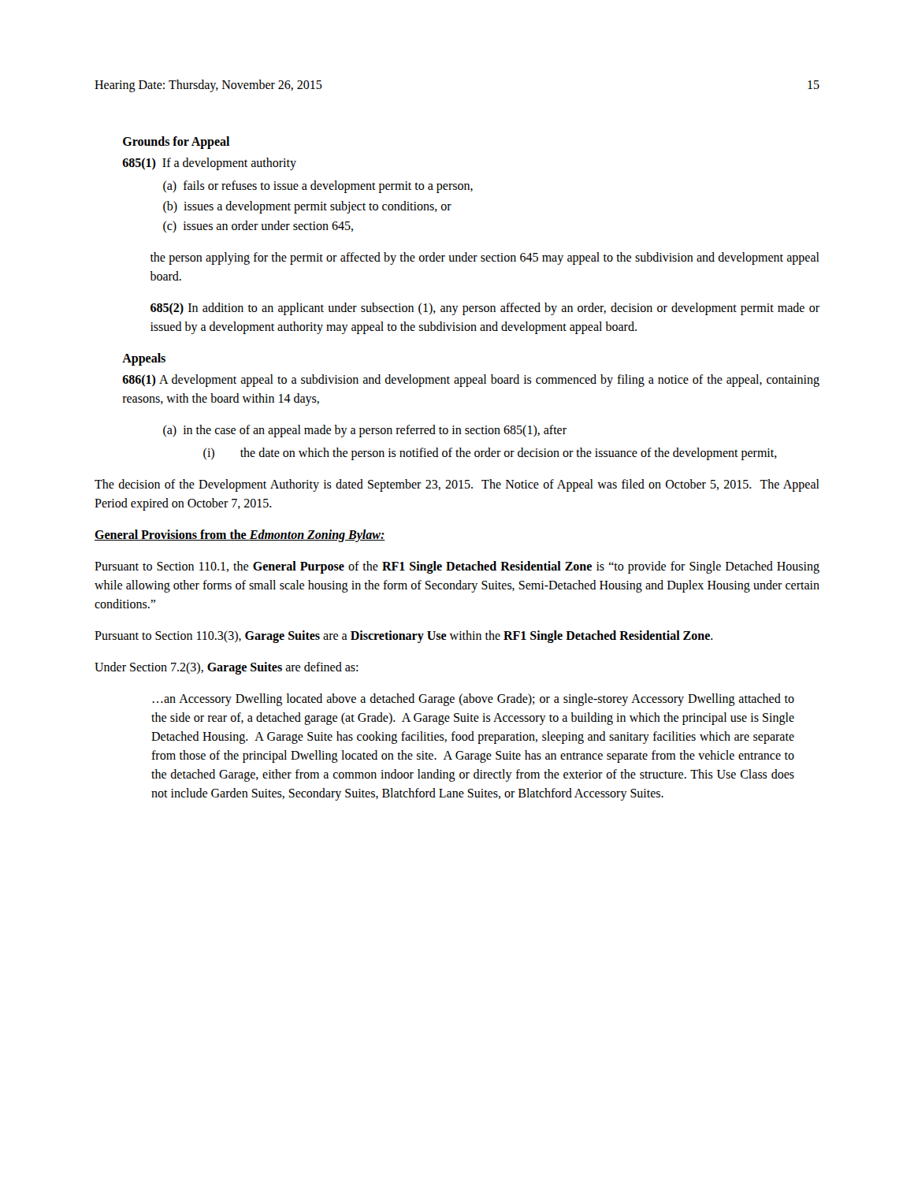Hearing Date: Thursday, November 26, 2015 15
Grounds for Appeal
685(1) If a development authority
(a) fails or refuses to issue a development permit to a person,
(b) issues a development permit subject to conditions, or
(c) issues an order under section 645,
the person applying for the permit or affected by the order under section 645 may appeal to the subdivision and development appeal board.
685(2) In addition to an applicant under subsection (1), any person affected by an order, decision or development permit made or issued by a development authority may appeal to the subdivision and development appeal board.
Appeals
686(1) A development appeal to a subdivision and development appeal board is commenced by filing a notice of the appeal, containing reasons, with the board within 14 days,
(a) in the case of an appeal made by a person referred to in section 685(1), after
(i) the date on which the person is notified of the order or decision or the issuance of the development permit,
The decision of the Development Authority is dated September 23, 2015. The Notice of Appeal was filed on October 5, 2015. The Appeal Period expired on October 7, 2015.
General Provisions from the Edmonton Zoning Bylaw:
Pursuant to Section 110.1, the General Purpose of the RF1 Single Detached Residential Zone is “to provide for Single Detached Housing while allowing other forms of small scale housing in the form of Secondary Suites, Semi-Detached Housing and Duplex Housing under certain conditions.”
Pursuant to Section 110.3(3), Garage Suites are a Discretionary Use within the RF1 Single Detached Residential Zone.
Under Section 7.2(3), Garage Suites are defined as:
…an Accessory Dwelling located above a detached Garage (above Grade); or a single-storey Accessory Dwelling attached to the side or rear of, a detached garage (at Grade). A Garage Suite is Accessory to a building in which the principal use is Single Detached Housing. A Garage Suite has cooking facilities, food preparation, sleeping and sanitary facilities which are separate from those of the principal Dwelling located on the site. A Garage Suite has an entrance separate from the vehicle entrance to the detached Garage, either from a common indoor landing or directly from the exterior of the structure. This Use Class does not include Garden Suites, Secondary Suites, Blatchford Lane Suites, or Blatchford Accessory Suites.